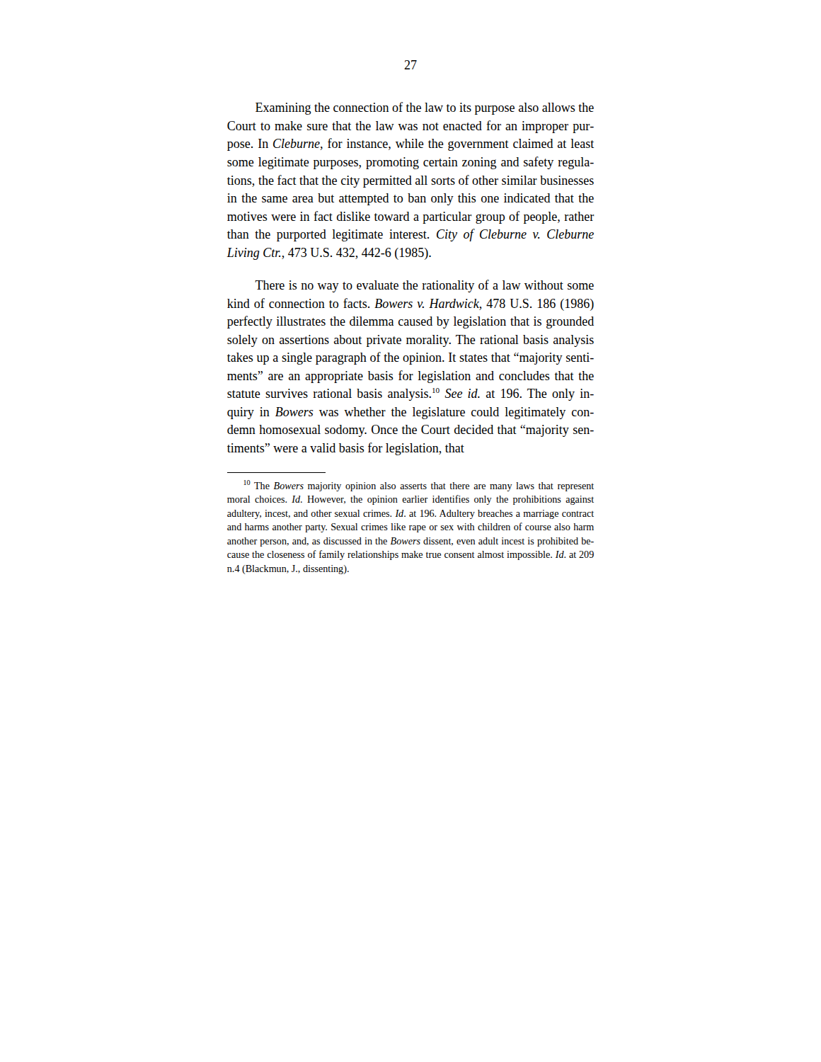27
Examining the connection of the law to its purpose also allows the Court to make sure that the law was not enacted for an improper purpose. In Cleburne, for instance, while the government claimed at least some legitimate purposes, promoting certain zoning and safety regulations, the fact that the city permitted all sorts of other similar businesses in the same area but attempted to ban only this one indicated that the motives were in fact dislike toward a particular group of people, rather than the purported legitimate interest. City of Cleburne v. Cleburne Living Ctr., 473 U.S. 432, 442-6 (1985).
There is no way to evaluate the rationality of a law without some kind of connection to facts. Bowers v. Hardwick, 478 U.S. 186 (1986) perfectly illustrates the dilemma caused by legislation that is grounded solely on assertions about private morality. The rational basis analysis takes up a single paragraph of the opinion. It states that “majority sentiments” are an appropriate basis for legislation and concludes that the statute survives rational basis analysis.10 See id. at 196. The only inquiry in Bowers was whether the legislature could legitimately condemn homosexual sodomy. Once the Court decided that “majority sentiments” were a valid basis for legislation, that
10 The Bowers majority opinion also asserts that there are many laws that represent moral choices. Id. However, the opinion earlier identifies only the prohibitions against adultery, incest, and other sexual crimes. Id. at 196. Adultery breaches a marriage contract and harms another party. Sexual crimes like rape or sex with children of course also harm another person, and, as discussed in the Bowers dissent, even adult incest is prohibited because the closeness of family relationships make true consent almost impossible. Id. at 209 n.4 (Blackmun, J., dissenting).